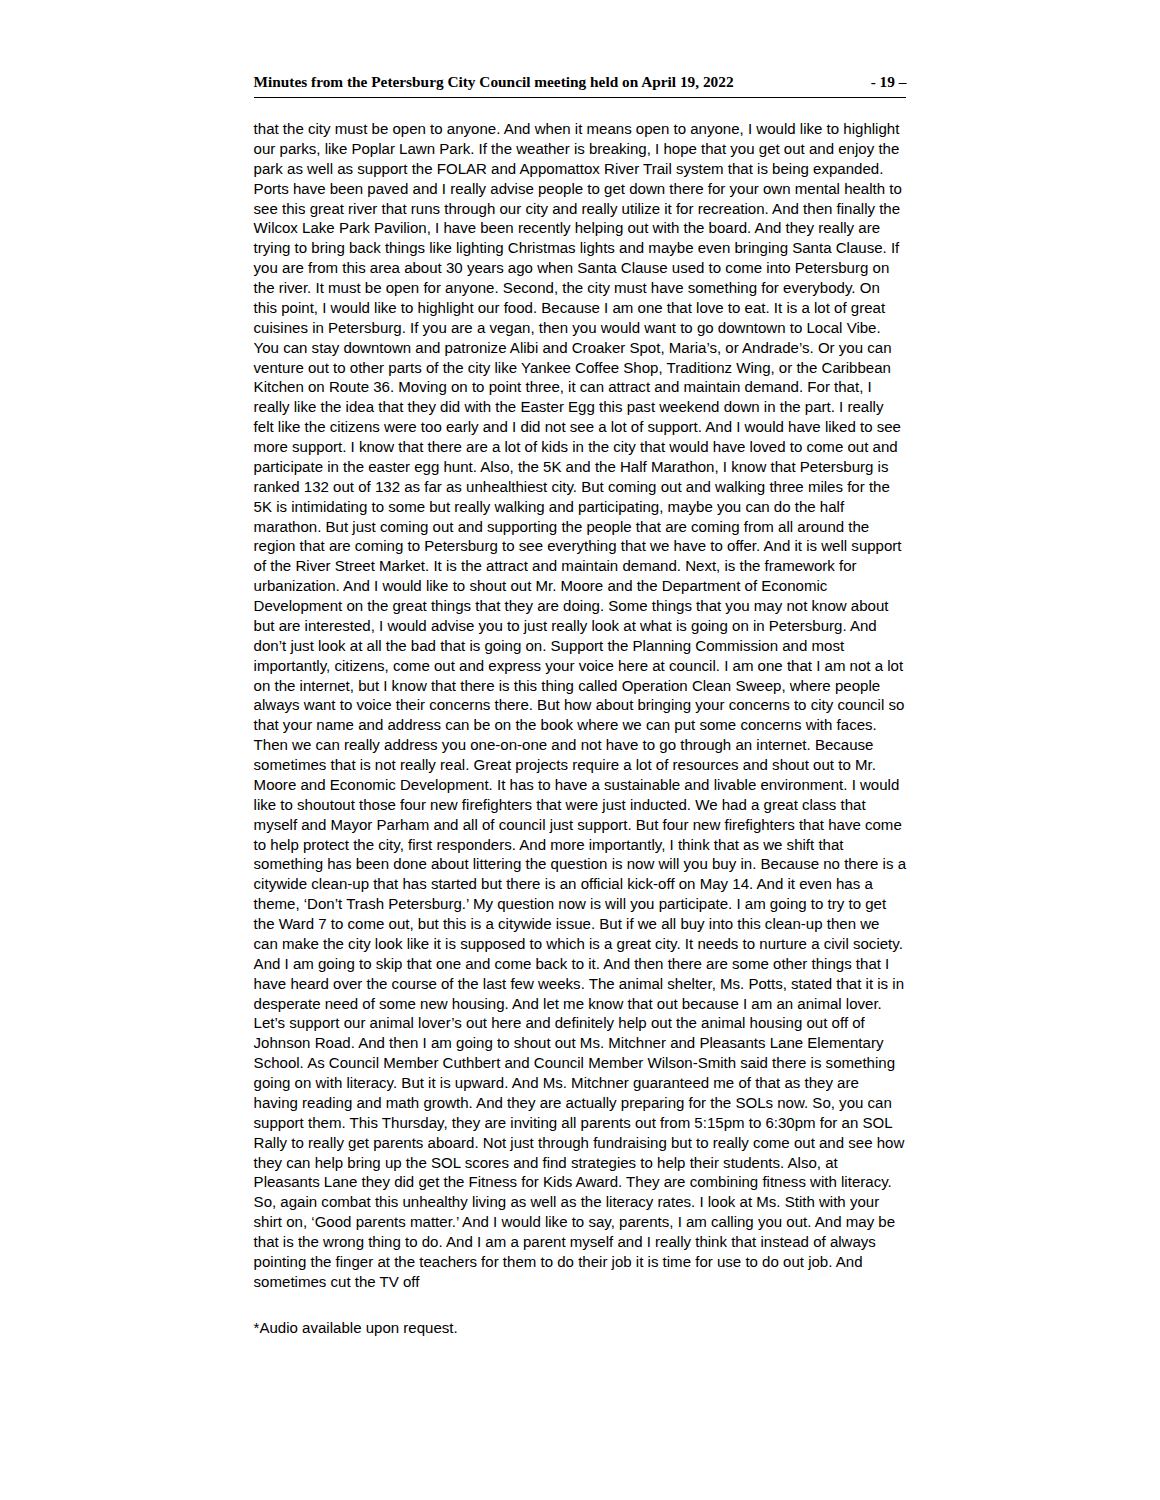Minutes from the Petersburg City Council meeting held on April 19, 2022 - 19 –
that the city must be open to anyone. And when it means open to anyone, I would like to highlight our parks, like Poplar Lawn Park. If the weather is breaking, I hope that you get out and enjoy the park as well as support the FOLAR and Appomattox River Trail system that is being expanded. Ports have been paved and I really advise people to get down there for your own mental health to see this great river that runs through our city and really utilize it for recreation. And then finally the Wilcox Lake Park Pavilion, I have been recently helping out with the board. And they really are trying to bring back things like lighting Christmas lights and maybe even bringing Santa Clause. If you are from this area about 30 years ago when Santa Clause used to come into Petersburg on the river. It must be open for anyone. Second, the city must have something for everybody. On this point, I would like to highlight our food. Because I am one that love to eat. It is a lot of great cuisines in Petersburg. If you are a vegan, then you would want to go downtown to Local Vibe. You can stay downtown and patronize Alibi and Croaker Spot, Maria’s, or Andrade’s. Or you can venture out to other parts of the city like Yankee Coffee Shop, Traditionz Wing, or the Caribbean Kitchen on Route 36. Moving on to point three, it can attract and maintain demand. For that, I really like the idea that they did with the Easter Egg this past weekend down in the part. I really felt like the citizens were too early and I did not see a lot of support. And I would have liked to see more support. I know that there are a lot of kids in the city that would have loved to come out and participate in the easter egg hunt. Also, the 5K and the Half Marathon, I know that Petersburg is ranked 132 out of 132 as far as unhealthiest city. But coming out and walking three miles for the 5K is intimidating to some but really walking and participating, maybe you can do the half marathon. But just coming out and supporting the people that are coming from all around the region that are coming to Petersburg to see everything that we have to offer. And it is well support of the River Street Market. It is the attract and maintain demand. Next, is the framework for urbanization. And I would like to shout out Mr. Moore and the Department of Economic Development on the great things that they are doing. Some things that you may not know about but are interested, I would advise you to just really look at what is going on in Petersburg. And don’t just look at all the bad that is going on. Support the Planning Commission and most importantly, citizens, come out and express your voice here at council. I am one that I am not a lot on the internet, but I know that there is this thing called Operation Clean Sweep, where people always want to voice their concerns there. But how about bringing your concerns to city council so that your name and address can be on the book where we can put some concerns with faces. Then we can really address you one-on-one and not have to go through an internet. Because sometimes that is not really real. Great projects require a lot of resources and shout out to Mr. Moore and Economic Development. It has to have a sustainable and livable environment. I would like to shoutout those four new firefighters that were just inducted. We had a great class that myself and Mayor Parham and all of council just support. But four new firefighters that have come to help protect the city, first responders. And more importantly, I think that as we shift that something has been done about littering the question is now will you buy in. Because no there is a citywide clean-up that has started but there is an official kick-off on May 14. And it even has a theme, ‘Don’t Trash Petersburg.’ My question now is will you participate. I am going to try to get the Ward 7 to come out, but this is a citywide issue. But if we all buy into this clean-up then we can make the city look like it is supposed to which is a great city. It needs to nurture a civil society. And I am going to skip that one and come back to it. And then there are some other things that I have heard over the course of the last few weeks. The animal shelter, Ms. Potts, stated that it is in desperate need of some new housing. And let me know that out because I am an animal lover. Let’s support our animal lover’s out here and definitely help out the animal housing out off of Johnson Road. And then I am going to shout out Ms. Mitchner and Pleasants Lane Elementary School. As Council Member Cuthbert and Council Member Wilson-Smith said there is something going on with literacy. But it is upward. And Ms. Mitchner guaranteed me of that as they are having reading and math growth. And they are actually preparing for the SOLs now. So, you can support them. This Thursday, they are inviting all parents out from 5:15pm to 6:30pm for an SOL Rally to really get parents aboard. Not just through fundraising but to really come out and see how they can help bring up the SOL scores and find strategies to help their students. Also, at Pleasants Lane they did get the Fitness for Kids Award. They are combining fitness with literacy. So, again combat this unhealthy living as well as the literacy rates. I look at Ms. Stith with your shirt on, ‘Good parents matter.’ And I would like to say, parents, I am calling you out. And may be that is the wrong thing to do. And I am a parent myself and I really think that instead of always pointing the finger at the teachers for them to do their job it is time for use to do out job. And sometimes cut the TV off
*Audio available upon request.